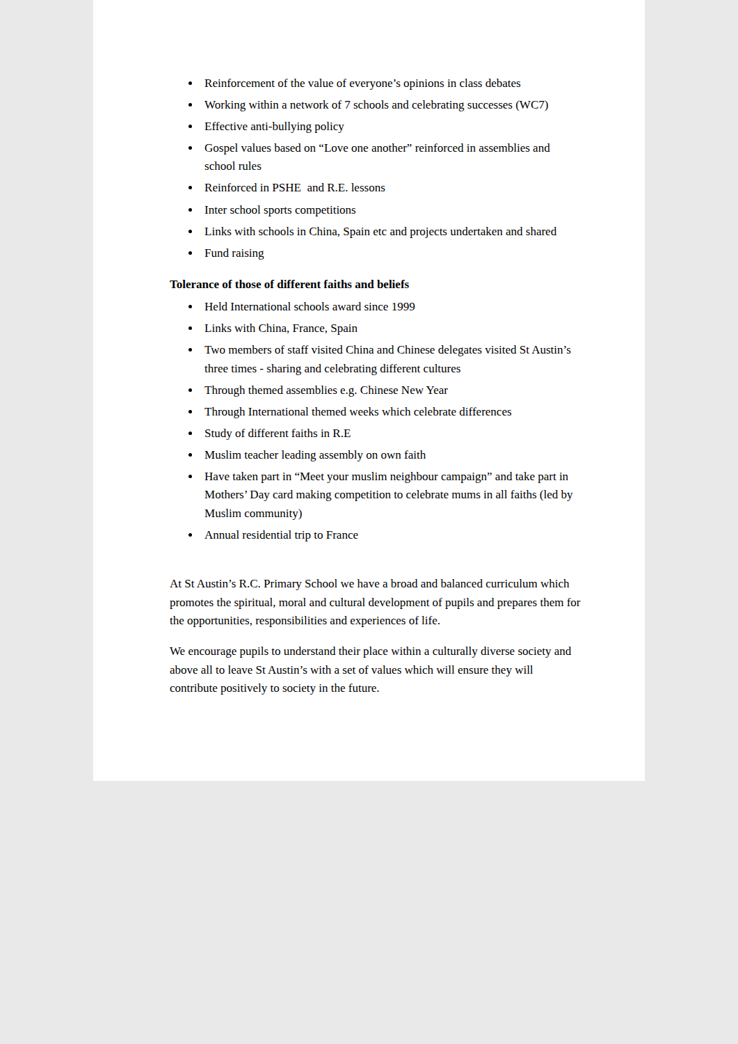Reinforcement of the value of everyone’s opinions in class debates
Working within a network of 7 schools and celebrating successes (WC7)
Effective anti-bullying policy
Gospel values based on “Love one another” reinforced in assemblies and school rules
Reinforced in PSHE and R.E. lessons
Inter school sports competitions
Links with schools in China, Spain etc and projects undertaken and shared
Fund raising
Tolerance of those of different faiths and beliefs
Held International schools award since 1999
Links with China, France, Spain
Two members of staff visited China and Chinese delegates visited St Austin’s three times - sharing and celebrating different cultures
Through themed assemblies e.g. Chinese New Year
Through International themed weeks which celebrate differences
Study of different faiths in R.E
Muslim teacher leading assembly on own faith
Have taken part in “Meet your muslim neighbour campaign” and take part in Mothers’ Day card making competition to celebrate mums in all faiths (led by Muslim community)
Annual residential trip to France
At St Austin’s R.C. Primary School we have a broad and balanced curriculum which promotes the spiritual, moral and cultural development of pupils and prepares them for the opportunities, responsibilities and experiences of life.
We encourage pupils to understand their place within a culturally diverse society and above all to leave St Austin’s with a set of values which will ensure they will contribute positively to society in the future.